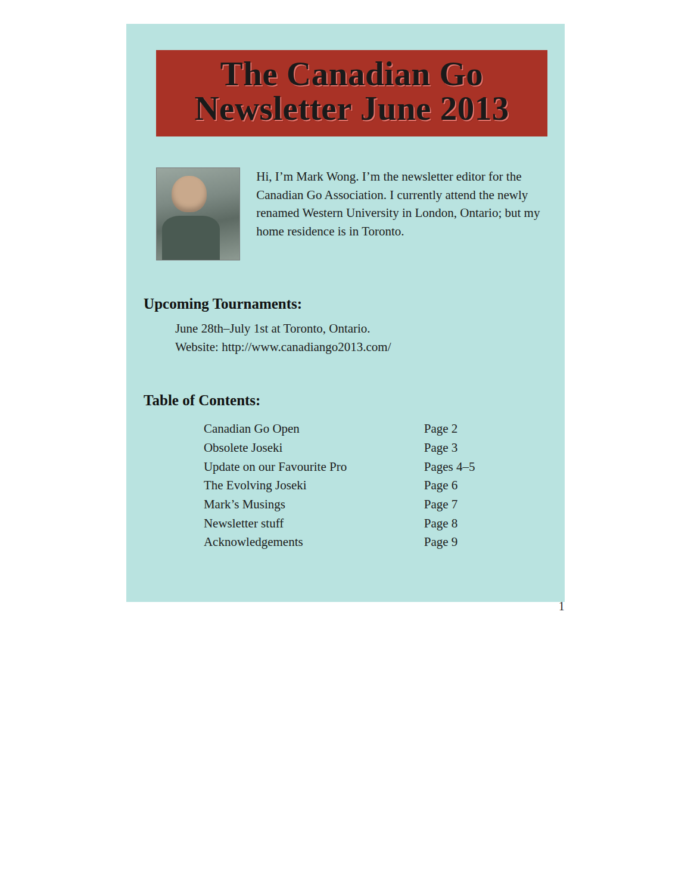The Canadian Go
Newsletter June 2013
Hi, I’m Mark Wong. I’m the newsletter editor for the Canadian Go Association. I currently attend the newly renamed Western University in London, Ontario; but my home residence is in Toronto.
Upcoming Tournaments:
June 28th–July 1st at Toronto, Ontario.
Website: http://www.canadiango2013.com/
Table of Contents:
| Canadian Go Open | Page 2 |
| Obsolete Joseki | Page 3 |
| Update on our Favourite Pro | Pages 4–5 |
| The Evolving Joseki | Page 6 |
| Mark’s Musings | Page 7 |
| Newsletter stuff | Page 8 |
| Acknowledgements | Page 9 |
1